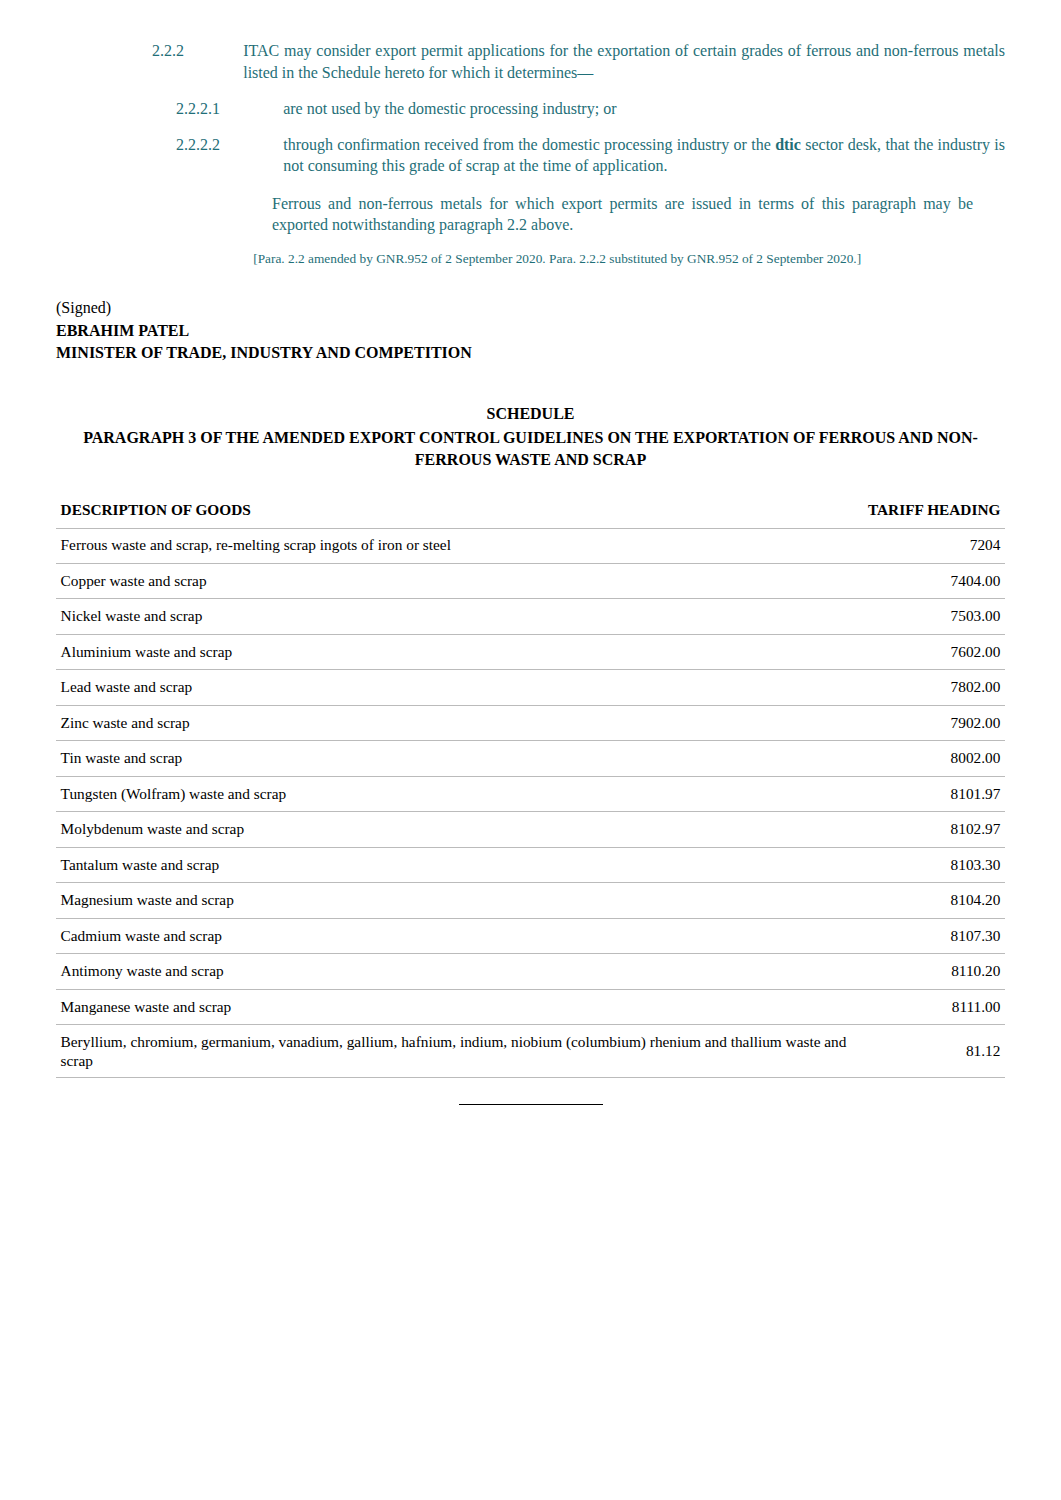2.2.2
ITAC may consider export permit applications for the exportation of certain grades of ferrous and non-ferrous metals listed in the Schedule hereto for which it determines—
2.2.2.1
are not used by the domestic processing industry; or
2.2.2.2
through confirmation received from the domestic processing industry or the dtic sector desk, that the industry is not consuming this grade of scrap at the time of application.
Ferrous and non-ferrous metals for which export permits are issued in terms of this paragraph may be exported notwithstanding paragraph 2.2 above.
[Para. 2.2 amended by GNR.952 of 2 September 2020. Para. 2.2.2 substituted by GNR.952 of 2 September 2020.]
(Signed)
EBRAHIM PATEL
MINISTER OF TRADE, INDUSTRY AND COMPETITION
SCHEDULE PARAGRAPH 3 OF THE AMENDED EXPORT CONTROL GUIDELINES ON THE EXPORTATION OF FERROUS AND NON-FERROUS WASTE AND SCRAP
| DESCRIPTION OF GOODS | TARIFF HEADING |
| --- | --- |
| Ferrous waste and scrap, re-melting scrap ingots of iron or steel | 7204 |
| Copper waste and scrap | 7404.00 |
| Nickel waste and scrap | 7503.00 |
| Aluminium waste and scrap | 7602.00 |
| Lead waste and scrap | 7802.00 |
| Zinc waste and scrap | 7902.00 |
| Tin waste and scrap | 8002.00 |
| Tungsten (Wolfram) waste and scrap | 8101.97 |
| Molybdenum waste and scrap | 8102.97 |
| Tantalum waste and scrap | 8103.30 |
| Magnesium waste and scrap | 8104.20 |
| Cadmium waste and scrap | 8107.30 |
| Antimony waste and scrap | 8110.20 |
| Manganese waste and scrap | 8111.00 |
| Beryllium, chromium, germanium, vanadium, gallium, hafnium, indium, niobium (columbium) rhenium and thallium waste and scrap | 81.12 |